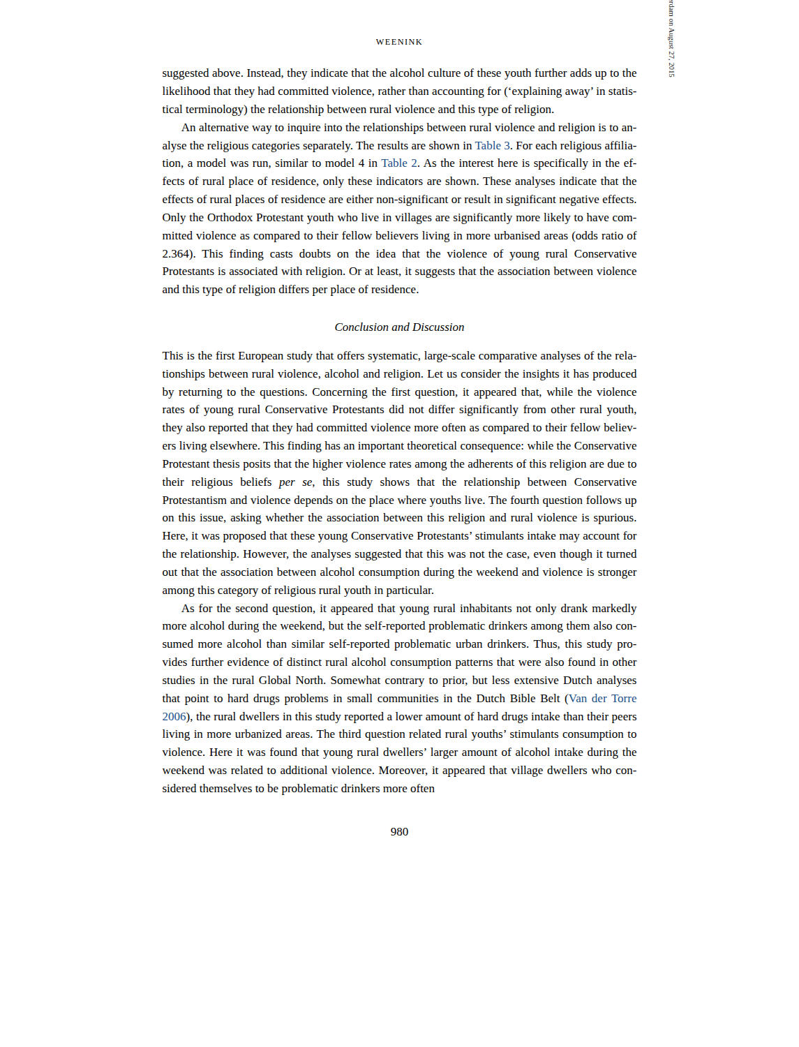Weenink
suggested above. Instead, they indicate that the alcohol culture of these youth further adds up to the likelihood that they had committed violence, rather than accounting for (‘explaining away’ in statistical terminology) the relationship between rural violence and this type of religion.
An alternative way to inquire into the relationships between rural violence and religion is to analyse the religious categories separately. The results are shown in Table 3. For each religious affiliation, a model was run, similar to model 4 in Table 2. As the interest here is specifically in the effects of rural place of residence, only these indicators are shown. These analyses indicate that the effects of rural places of residence are either non-significant or result in significant negative effects. Only the Orthodox Protestant youth who live in villages are significantly more likely to have committed violence as compared to their fellow believers living in more urbanised areas (odds ratio of 2.364). This finding casts doubts on the idea that the violence of young rural Conservative Protestants is associated with religion. Or at least, it suggests that the association between violence and this type of religion differs per place of residence.
Conclusion and Discussion
This is the first European study that offers systematic, large-scale comparative analyses of the relationships between rural violence, alcohol and religion. Let us consider the insights it has produced by returning to the questions. Concerning the first question, it appeared that, while the violence rates of young rural Conservative Protestants did not differ significantly from other rural youth, they also reported that they had committed violence more often as compared to their fellow believers living elsewhere. This finding has an important theoretical consequence: while the Conservative Protestant thesis posits that the higher violence rates among the adherents of this religion are due to their religious beliefs per se, this study shows that the relationship between Conservative Protestantism and violence depends on the place where youths live. The fourth question follows up on this issue, asking whether the association between this religion and rural violence is spurious. Here, it was proposed that these young Conservative Protestants’ stimulants intake may account for the relationship. However, the analyses suggested that this was not the case, even though it turned out that the association between alcohol consumption during the weekend and violence is stronger among this category of religious rural youth in particular.
As for the second question, it appeared that young rural inhabitants not only drank markedly more alcohol during the weekend, but the self-reported problematic drinkers among them also consumed more alcohol than similar self-reported problematic urban drinkers. Thus, this study provides further evidence of distinct rural alcohol consumption patterns that were also found in other studies in the rural Global North. Somewhat contrary to prior, but less extensive Dutch analyses that point to hard drugs problems in small communities in the Dutch Bible Belt (Van der Torre 2006), the rural dwellers in this study reported a lower amount of hard drugs intake than their peers living in more urbanized areas. The third question related rural youths’ stimulants consumption to violence. Here it was found that young rural dwellers’ larger amount of alcohol intake during the weekend was related to additional violence. Moreover, it appeared that village dwellers who considered themselves to be problematic drinkers more often
980
Downloaded from http://bjc.oxfordjournals.org/ at Universiteit van Amsterdam on August 27, 2015